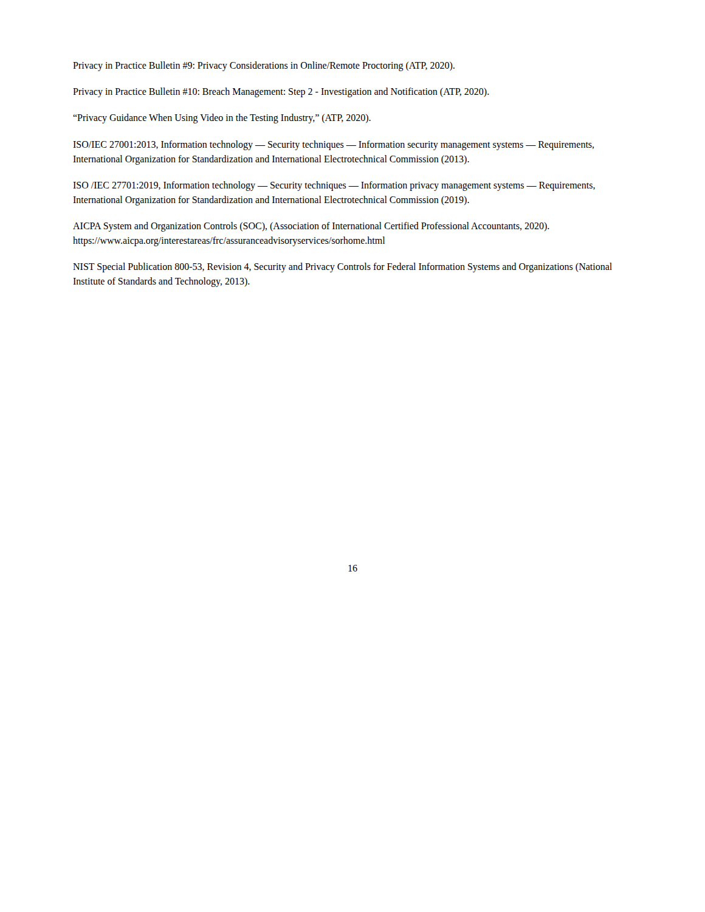Privacy in Practice Bulletin #9: Privacy Considerations in Online/Remote Proctoring (ATP, 2020).
Privacy in Practice Bulletin #10: Breach Management: Step 2 - Investigation and Notification (ATP, 2020).
“Privacy Guidance When Using Video in the Testing Industry,” (ATP, 2020).
ISO/IEC 27001:2013, Information technology — Security techniques — Information security management systems — Requirements, International Organization for Standardization and International Electrotechnical Commission (2013).
ISO /IEC 27701:2019, Information technology — Security techniques — Information privacy management systems — Requirements, International Organization for Standardization and International Electrotechnical Commission (2019).
AICPA System and Organization Controls (SOC), (Association of International Certified Professional Accountants, 2020).
https://www.aicpa.org/interestareas/frc/assuranceadvisoryservices/sorhome.html
NIST Special Publication 800-53, Revision 4, Security and Privacy Controls for Federal Information Systems and Organizations (National Institute of Standards and Technology, 2013).
16